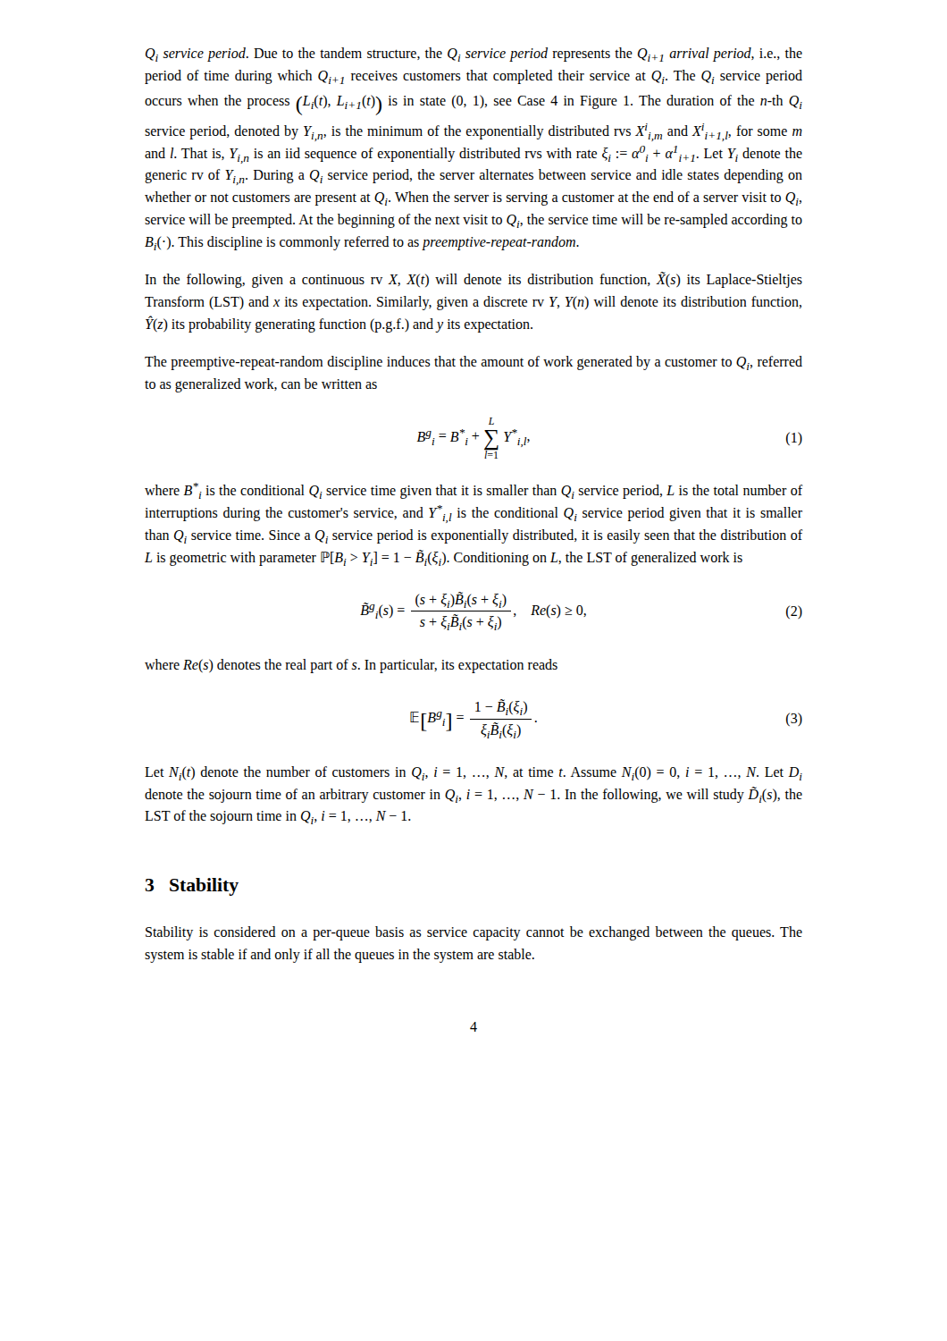Qi service period. Due to the tandem structure, the Qi service period represents the Qi+1 arrival period, i.e., the period of time during which Qi+1 receives customers that completed their service at Qi. The Qi service period occurs when the process (Li(t), Li+1(t)) is in state (0, 1), see Case 4 in Figure 1. The duration of the n-th Qi service period, denoted by Yi,n, is the minimum of the exponentially distributed rvs Xii,m and Xii+1,l, for some m and l. That is, Yi,n is an iid sequence of exponentially distributed rvs with rate ξi := α0i + α1i+1. Let Yi denote the generic rv of Yi,n. During a Qi service period, the server alternates between service and idle states depending on whether or not customers are present at Qi. When the server is serving a customer at the end of a server visit to Qi, service will be preempted. At the beginning of the next visit to Qi, the service time will be re-sampled according to Bi(·). This discipline is commonly referred to as preemptive-repeat-random.
In the following, given a continuous rv X, X(t) will denote its distribution function, X̃(s) its Laplace-Stieltjes Transform (LST) and x its expectation. Similarly, given a discrete rv Y, Y(n) will denote its distribution function, Ŷ(z) its probability generating function (p.g.f.) and y its expectation.
The preemptive-repeat-random discipline induces that the amount of work generated by a customer to Qi, referred to as generalized work, can be written as
Bgi = B*i + L∑l=1 Y*i,l, (1)
where B*i is the conditional Qi service time given that it is smaller than Qi service period, L is the total number of interruptions during the customer's service, and Y*i,l is the conditional Qi service period given that it is smaller than Qi service time. Since a Qi service period is exponentially distributed, it is easily seen that the distribution of L is geometric with parameter ℙ[Bi > Yi] = 1 − B̃i(ξi). Conditioning on L, the LST of generalized work is
B̃gi(s) = (s + ξi)B̃i(s + ξi) s + ξi B̃i(s + ξi), Re(s) ≥ 0, (2)
where Re(s) denotes the real part of s. In particular, its expectation reads
𝔼[Bgi] = 1 − B̃i(ξi) ξi B̃i(ξi). (3)
Let Ni(t) denote the number of customers in Qi, i = 1, …, N, at time t. Assume Ni(0) = 0, i = 1, …, N. Let Di denote the sojourn time of an arbitrary customer in Qi, i = 1, …, N − 1. In the following, we will study D̃i(s), the LST of the sojourn time in Qi, i = 1, …, N − 1.
3 Stability
Stability is considered on a per-queue basis as service capacity cannot be exchanged between the queues. The system is stable if and only if all the queues in the system are stable.
4